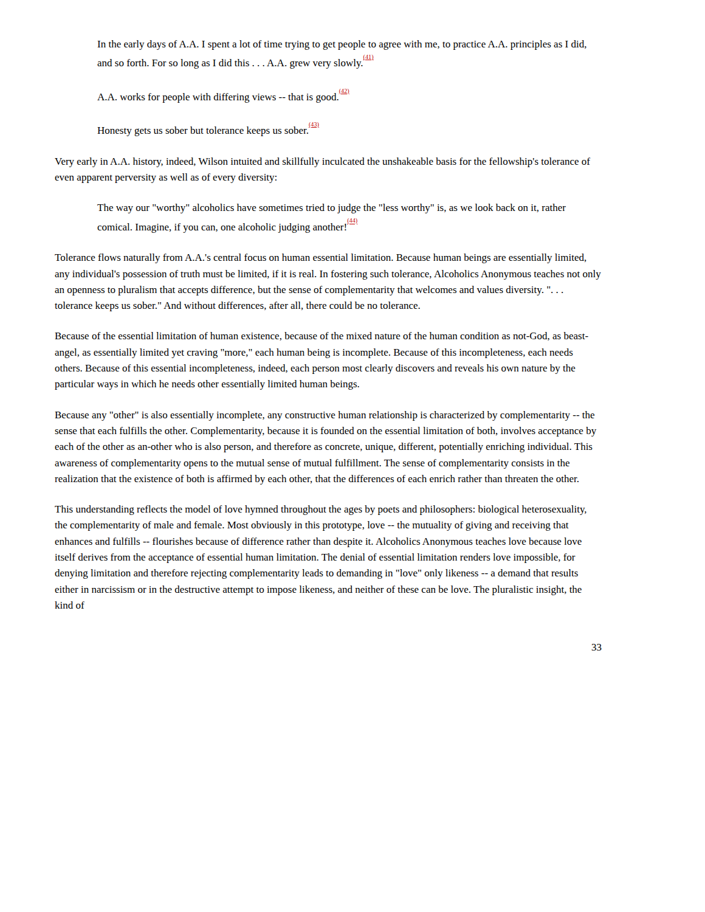In the early days of A.A. I spent a lot of time trying to get people to agree with me, to practice A.A. principles as I did, and so forth. For so long as I did this . . . A.A. grew very slowly.(41)
A.A. works for people with differing views -- that is good.(42)
Honesty gets us sober but tolerance keeps us sober.(43)
Very early in A.A. history, indeed, Wilson intuited and skillfully inculcated the unshakeable basis for the fellowship's tolerance of even apparent perversity as well as of every diversity:
The way our "worthy" alcoholics have sometimes tried to judge the "less worthy" is, as we look back on it, rather comical. Imagine, if you can, one alcoholic judging another!(44)
Tolerance flows naturally from A.A.'s central focus on human essential limitation. Because human beings are essentially limited, any individual's possession of truth must be limited, if it is real. In fostering such tolerance, Alcoholics Anonymous teaches not only an openness to pluralism that accepts difference, but the sense of complementarity that welcomes and values diversity. ". . . tolerance keeps us sober." And without differences, after all, there could be no tolerance.
Because of the essential limitation of human existence, because of the mixed nature of the human condition as not-God, as beast-angel, as essentially limited yet craving "more," each human being is incomplete. Because of this incompleteness, each needs others. Because of this essential incompleteness, indeed, each person most clearly discovers and reveals his own nature by the particular ways in which he needs other essentially limited human beings.
Because any "other" is also essentially incomplete, any constructive human relationship is characterized by complementarity -- the sense that each fulfills the other. Complementarity, because it is founded on the essential limitation of both, involves acceptance by each of the other as an-other who is also person, and therefore as concrete, unique, different, potentially enriching individual. This awareness of complementarity opens to the mutual sense of mutual fulfillment. The sense of complementarity consists in the realization that the existence of both is affirmed by each other, that the differences of each enrich rather than threaten the other.
This understanding reflects the model of love hymned throughout the ages by poets and philosophers: biological heterosexuality, the complementarity of male and female. Most obviously in this prototype, love -- the mutuality of giving and receiving that enhances and fulfills -- flourishes because of difference rather than despite it. Alcoholics Anonymous teaches love because love itself derives from the acceptance of essential human limitation. The denial of essential limitation renders love impossible, for denying limitation and therefore rejecting complementarity leads to demanding in "love" only likeness -- a demand that results either in narcissism or in the destructive attempt to impose likeness, and neither of these can be love. The pluralistic insight, the kind of
33